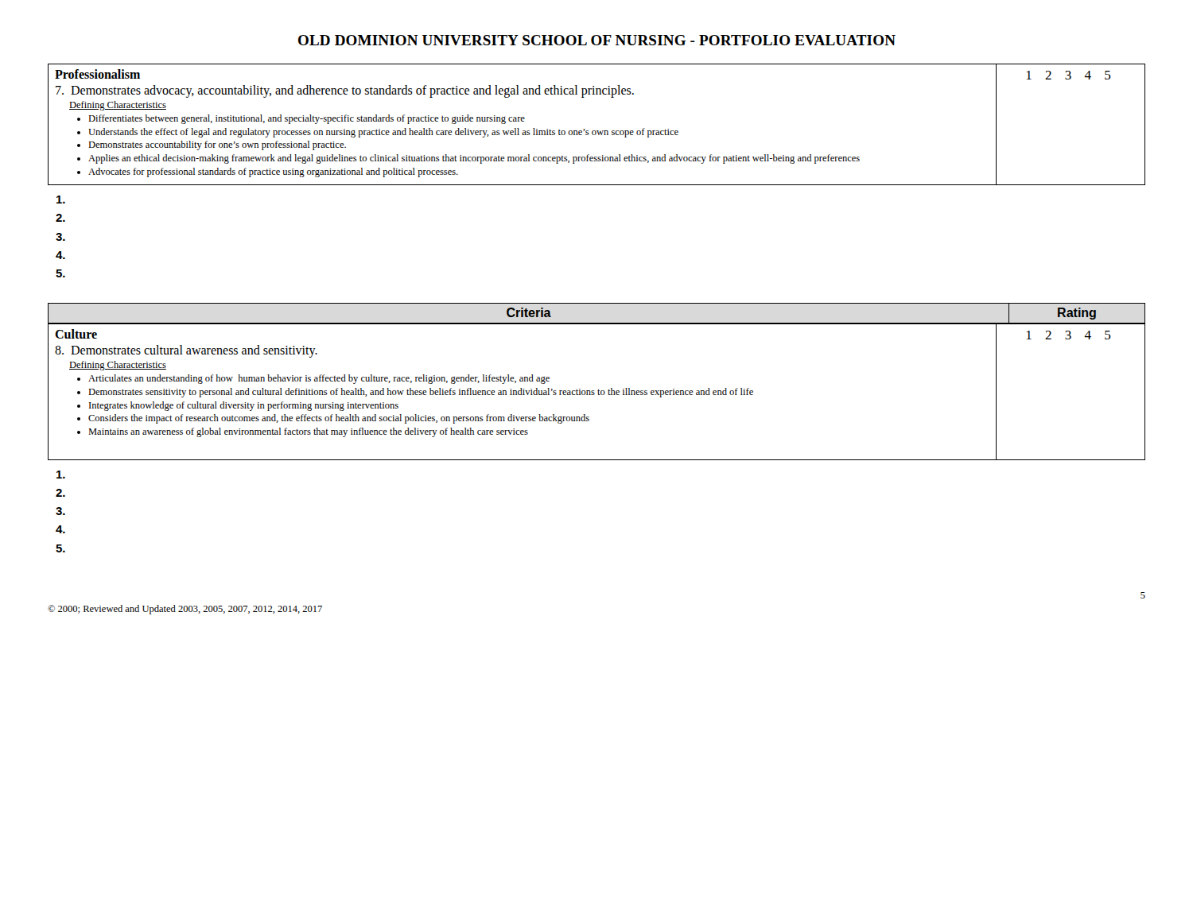OLD DOMINION UNIVERSITY SCHOOL OF NURSING - PORTFOLIO EVALUATION
| Professionalism 7. Demonstrates advocacy, accountability, and adherence to standards of practice and legal and ethical principles. Defining Characteristics Differentiates between general, institutional, and specialty-specific standards of practice to guide nursing care Understands the effect of legal and regulatory processes on nursing practice and health care delivery, as well as limits to one’s own scope of practice Demonstrates accountability for one’s own professional practice. Applies an ethical decision-making framework and legal guidelines to clinical situations that incorporate moral concepts, professional ethics, and advocacy for patient well-being and preferences Advocates for professional standards of practice using organizational and political processes. | 1 2 3 4 5 |
| Criteria | Rating |
| Culture 8. Demonstrates cultural awareness and sensitivity. Defining Characteristics Articulates an understanding of how human behavior is affected by culture, race, religion, gender, lifestyle, and age Demonstrates sensitivity to personal and cultural definitions of health, and how these beliefs influence an individual’s reactions to the illness experience and end of life Integrates knowledge of cultural diversity in performing nursing interventions Considers the impact of research outcomes and, the effects of health and social policies, on persons from diverse backgrounds Maintains an awareness of global environmental factors that may influence the delivery of health care services | 1 2 3 4 5 |
5
© 2000; Reviewed and Updated 2003, 2005, 2007, 2012, 2014, 2017